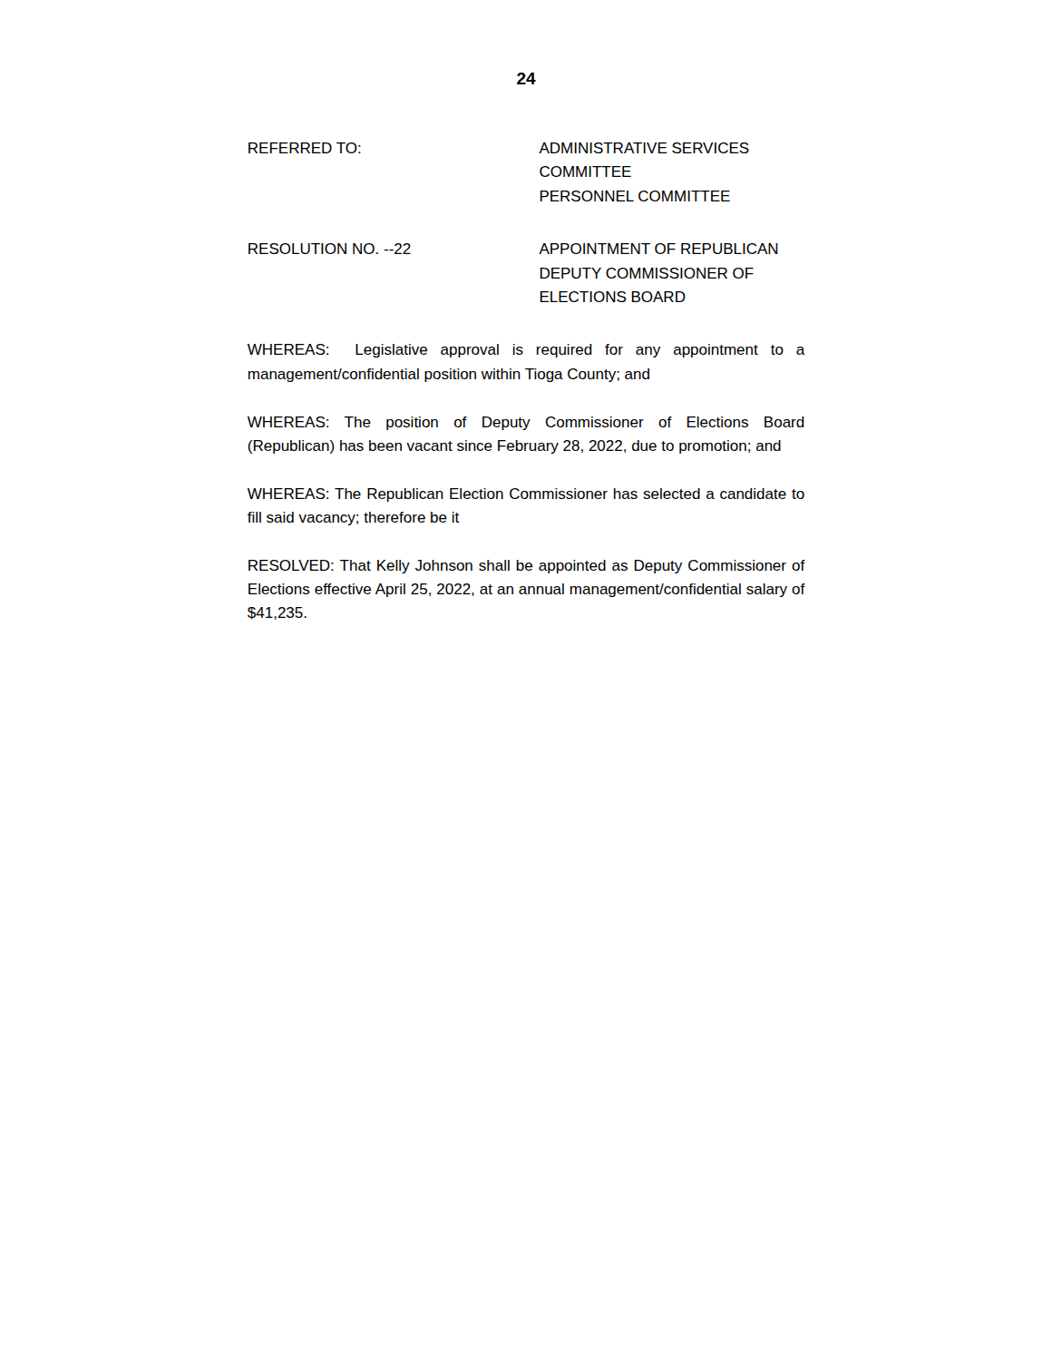24
REFERRED TO:
ADMINISTRATIVE SERVICES COMMITTEE
PERSONNEL COMMITTEE
RESOLUTION NO. --22
APPOINTMENT OF REPUBLICAN
DEPUTY COMMISSIONER OF ELECTIONS BOARD
WHEREAS: Legislative approval is required for any appointment to a management/confidential position within Tioga County; and
WHEREAS: The position of Deputy Commissioner of Elections Board (Republican) has been vacant since February 28, 2022, due to promotion; and
WHEREAS: The Republican Election Commissioner has selected a candidate to fill said vacancy; therefore be it
RESOLVED: That Kelly Johnson shall be appointed as Deputy Commissioner of Elections effective April 25, 2022, at an annual management/confidential salary of $41,235.